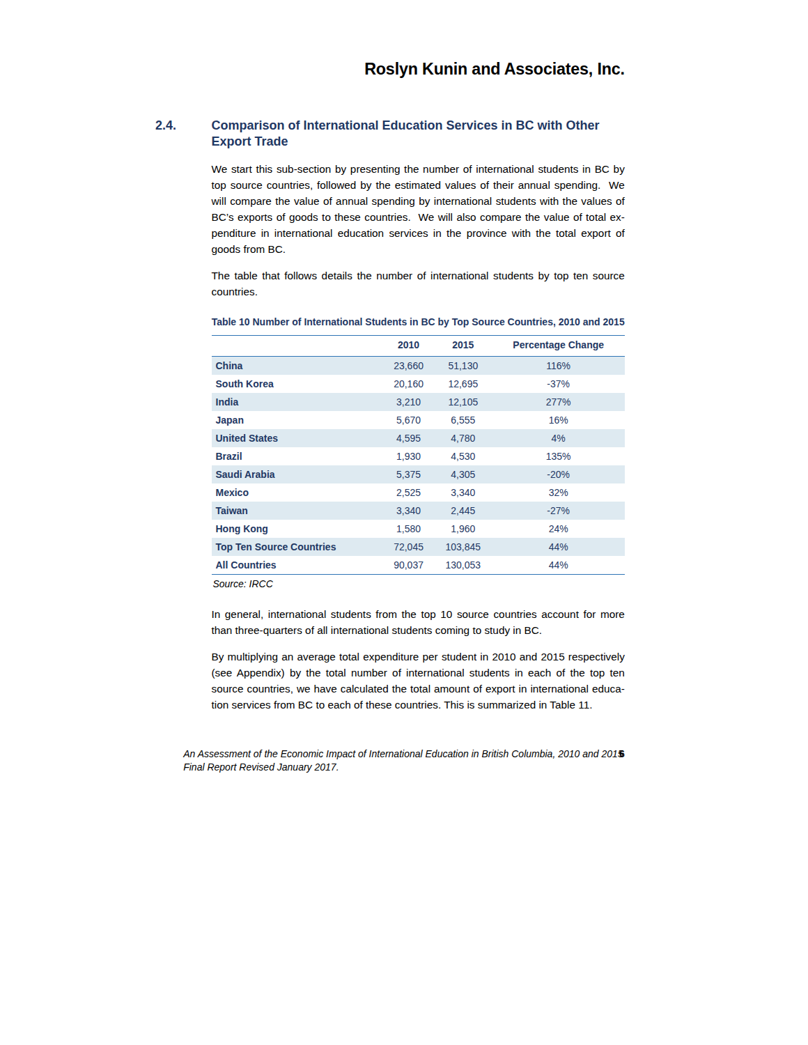Roslyn Kunin and Associates, Inc.
2.4. Comparison of International Education Services in BC with Other Export Trade
We start this sub-section by presenting the number of international students in BC by top source countries, followed by the estimated values of their annual spending. We will compare the value of annual spending by international students with the values of BC’s exports of goods to these countries. We will also compare the value of total expenditure in international education services in the province with the total export of goods from BC.
The table that follows details the number of international students by top ten source countries.
Table 10 Number of International Students in BC by Top Source Countries, 2010 and 2015
| | 2010 | 2015 | Percentage Change |
| --- | --- | --- | --- |
| China | 23,660 | 51,130 | 116% |
| South Korea | 20,160 | 12,695 | -37% |
| India | 3,210 | 12,105 | 277% |
| Japan | 5,670 | 6,555 | 16% |
| United States | 4,595 | 4,780 | 4% |
| Brazil | 1,930 | 4,530 | 135% |
| Saudi Arabia | 5,375 | 4,305 | -20% |
| Mexico | 2,525 | 3,340 | 32% |
| Taiwan | 3,340 | 2,445 | -27% |
| Hong Kong | 1,580 | 1,960 | 24% |
| Top Ten Source Countries | 72,045 | 103,845 | 44% |
| All Countries | 90,037 | 130,053 | 44% |
Source: IRCC
In general, international students from the top 10 source countries account for more than three-quarters of all international students coming to study in BC.
By multiplying an average total expenditure per student in 2010 and 2015 respectively (see Appendix) by the total number of international students in each of the top ten source countries, we have calculated the total amount of export in international education services from BC to each of these countries. This is summarized in Table 11.
An Assessment of the Economic Impact of International Education in British Columbia, 2010 and 2015
Final Report Revised January 2017. 6